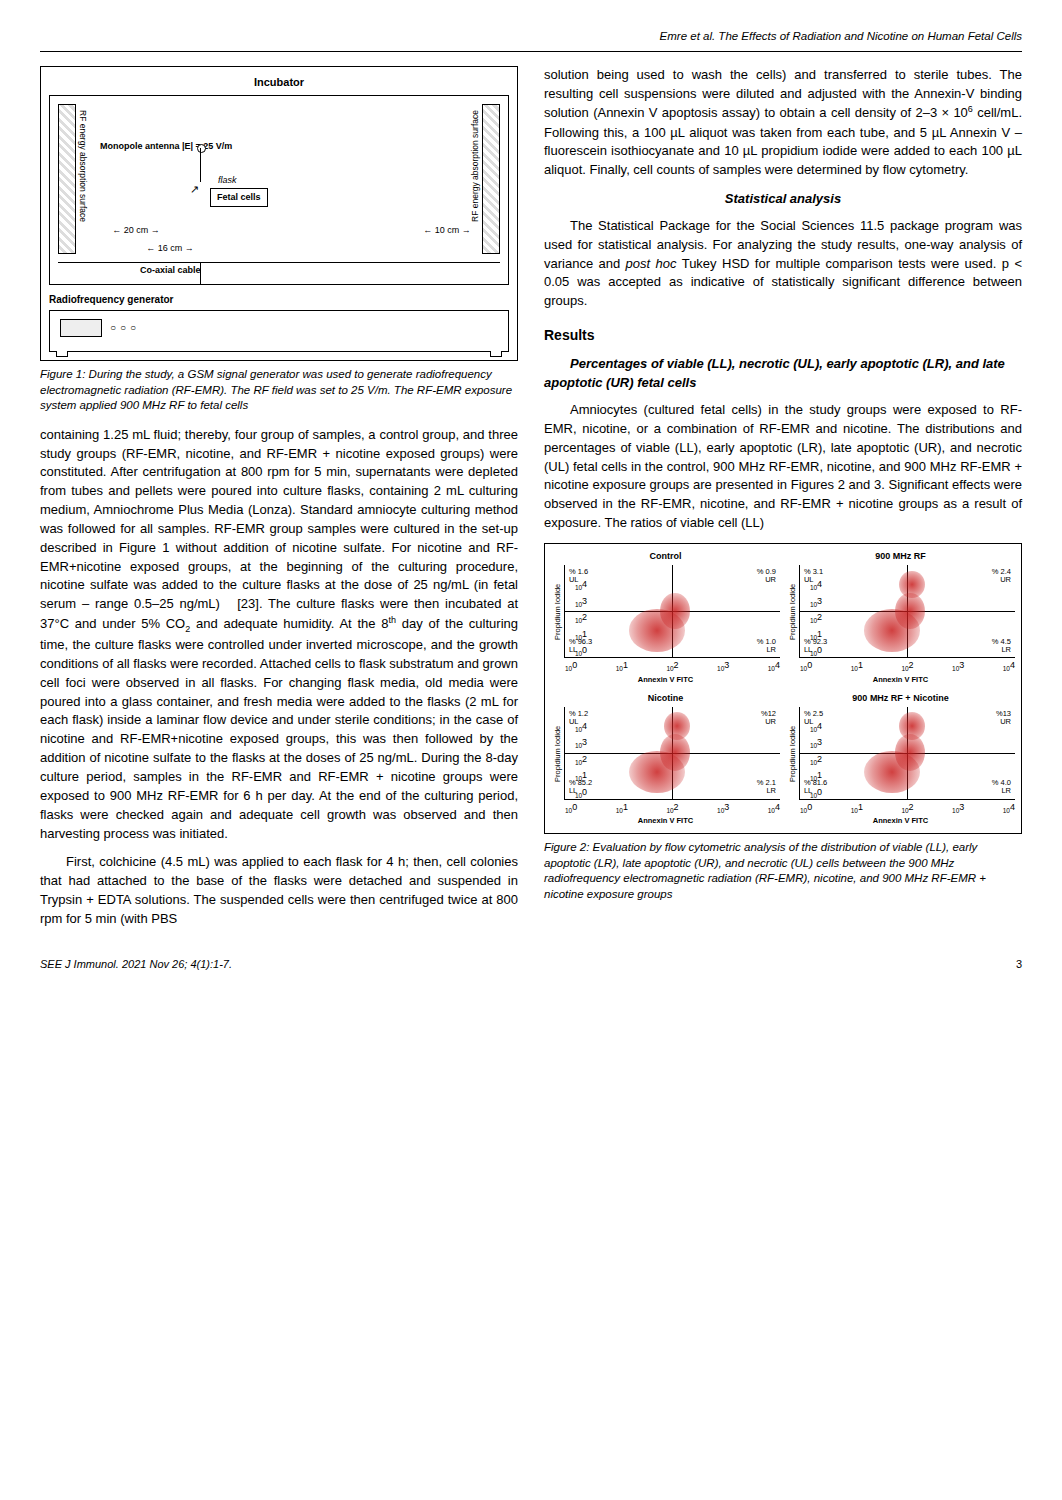Emre et al. The Effects of Radiation and Nicotine on Human Fetal Cells
Incubator
RF energy absorption surface
RF energy absorption surface
Monopole antenna |E| = 25 V/m
↗
flask
Fetal cells
← 20 cm →
← 10 cm →
← 16 cm →
Co-axial cable
Radiofrequency generator
○○○
Figure 1: During the study, a GSM signal generator was used to generate radiofrequency electromagnetic radiation (RF-EMR). The RF field was set to 25 V/m. The RF-EMR exposure system applied 900 MHz RF to fetal cells
containing 1.25 mL fluid; thereby, four group of samples, a control group, and three study groups (RF-EMR, nicotine, and RF-EMR + nicotine exposed groups) were constituted. After centrifugation at 800 rpm for 5 min, supernatants were depleted from tubes and pellets were poured into culture flasks, containing 2 mL culturing medium, Amniochrome Plus Media (Lonza). Standard amniocyte culturing method was followed for all samples. RF-EMR group samples were cultured in the set-up described in Figure 1 without addition of nicotine sulfate. For nicotine and RF-EMR+nicotine exposed groups, at the beginning of the culturing procedure, nicotine sulfate was added to the culture flasks at the dose of 25 ng/mL (in fetal serum – range 0.5–25 ng/mL) [23]. The culture flasks were then incubated at 37°C and under 5% CO2 and adequate humidity. At the 8th day of the culturing time, the culture flasks were controlled under inverted microscope, and the growth conditions of all flasks were recorded. Attached cells to flask substratum and grown cell foci were observed in all flasks. For changing flask media, old media were poured into a glass container, and fresh media were added to the flasks (2 mL for each flask) inside a laminar flow device and under sterile conditions; in the case of nicotine and RF-EMR+nicotine exposed groups, this was then followed by the addition of nicotine sulfate to the flasks at the doses of 25 ng/mL. During the 8-day culture period, samples in the RF-EMR and RF-EMR + nicotine groups were exposed to 900 MHz RF-EMR for 6 h per day. At the end of the culturing period, flasks were checked again and adequate cell growth was observed and then harvesting process was initiated.
First, colchicine (4.5 mL) was applied to each flask for 4 h; then, cell colonies that had attached to the base of the flasks were detached and suspended in Trypsin + EDTA solutions. The suspended cells were then centrifuged twice at 800 rpm for 5 min (with PBS
solution being used to wash the cells) and transferred to sterile tubes. The resulting cell suspensions were diluted and adjusted with the Annexin-V binding solution (Annexin V apoptosis assay) to obtain a cell density of 2–3 × 106 cell/mL. Following this, a 100 µL aliquot was taken from each tube, and 5 µL Annexin V – fluorescein isothiocyanate and 10 µL propidium iodide were added to each 100 µL aliquot. Finally, cell counts of samples were determined by flow cytometry.
Statistical analysis
The Statistical Package for the Social Sciences 11.5 package program was used for statistical analysis. For analyzing the study results, one-way analysis of variance and post hoc Tukey HSD for multiple comparison tests were used. p < 0.05 was accepted as indicative of statistically significant difference between groups.
Results
Percentages of viable (LL), necrotic (UL), early apoptotic (LR), and late apoptotic (UR) fetal cells
Amniocytes (cultured fetal cells) in the study groups were exposed to RF-EMR, nicotine, or a combination of RF-EMR and nicotine. The distributions and percentages of viable (LL), early apoptotic (LR), late apoptotic (UR), and necrotic (UL) fetal cells in the control, 900 MHz RF-EMR, nicotine, and 900 MHz RF-EMR + nicotine exposure groups are presented in Figures 2 and 3. Significant effects were observed in the RF-EMR, nicotine, and RF-EMR + nicotine groups as a result of exposure. The ratios of viable cell (LL)
Control
Propidium Iodide
104
103
102
101
100
% 1.6
UL
% 0.9
UR
% 96.3
LL
% 1.0
LR
100101102103104
Annexin V FITC
900 MHz RF
Propidium Iodide
104
103
102
101
100
% 3.1
UL
% 2.4
UR
% 92.3
LL
% 4.5
LR
100101102103104
Annexin V FITC
Nicotine
Propidium Iodide
104
103
102
101
100
% 1.2
UL
%12
UR
% 85.2
LL
% 2.1
LR
100101102103104
Annexin V FITC
900 MHz RF + Nicotine
Propidium Iodide
104
103
102
101
100
% 2.5
UL
%13
UR
% 81.6
LL
% 4.0
LR
100101102103104
Annexin V FITC
Figure 2: Evaluation by flow cytometric analysis of the distribution of viable (LL), early apoptotic (LR), late apoptotic (UR), and necrotic (UL) cells between the 900 MHz radiofrequency electromagnetic radiation (RF-EMR), nicotine, and 900 MHz RF-EMR + nicotine exposure groups
SEE J Immunol. 2021 Nov 26; 4(1):1-7.
3